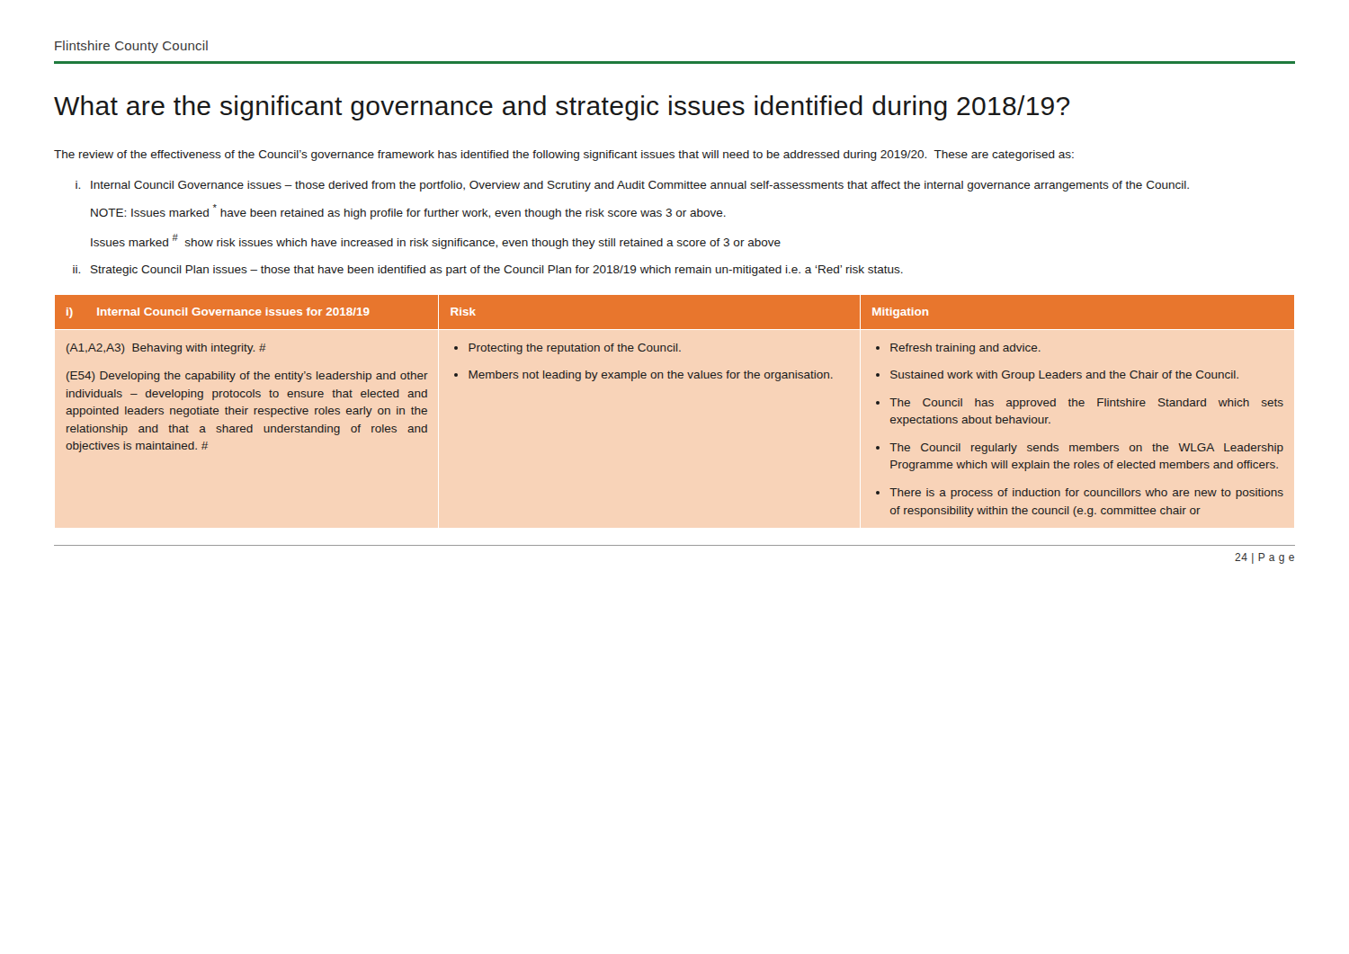Flintshire County Council
What are the significant governance and strategic issues identified during 2018/19?
The review of the effectiveness of the Council’s governance framework has identified the following significant issues that will need to be addressed during 2019/20. These are categorised as:
Internal Council Governance issues – those derived from the portfolio, Overview and Scrutiny and Audit Committee annual self-assessments that affect the internal governance arrangements of the Council.
NOTE: Issues marked * have been retained as high profile for further work, even though the risk score was 3 or above.
Issues marked # show risk issues which have increased in risk significance, even though they still retained a score of 3 or above
Strategic Council Plan issues – those that have been identified as part of the Council Plan for 2018/19 which remain un-mitigated i.e. a ‘Red’ risk status.
| i) Internal Council Governance issues for 2018/19 | Risk | Mitigation |
| --- | --- | --- |
| (A1,A2,A3) Behaving with integrity. # (E54) Developing the capability of the entity’s leadership and other individuals – developing protocols to ensure that elected and appointed leaders negotiate their respective roles early on in the relationship and that a shared understanding of roles and objectives is maintained. # | Protecting the reputation of the Council. Members not leading by example on the values for the organisation. | Refresh training and advice. Sustained work with Group Leaders and the Chair of the Council. The Council has approved the Flintshire Standard which sets expectations about behaviour. The Council regularly sends members on the WLGA Leadership Programme which will explain the roles of elected members and officers. There is a process of induction for councillors who are new to positions of responsibility within the council (e.g. committee chair or |
24 | P a g e